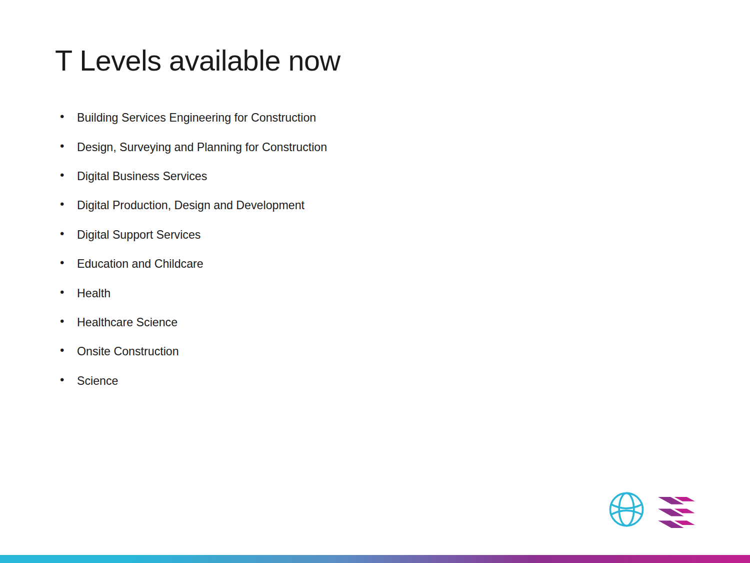T Levels available now
Building Services Engineering for Construction
Design, Surveying and Planning for Construction
Digital Business Services
Digital Production, Design and Development
Digital Support Services
Education and Childcare
Health
Healthcare Science
Onsite Construction
Science